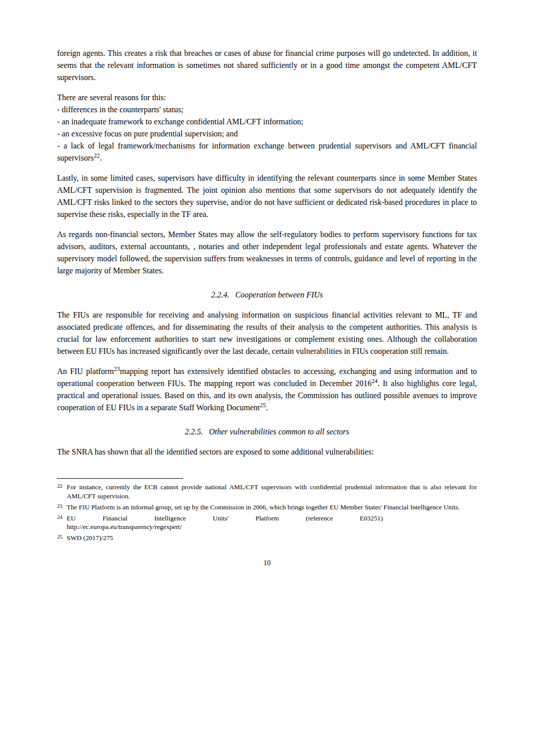foreign agents. This creates a risk that breaches or cases of abuse for financial crime purposes will go undetected. In addition, it seems that the relevant information is sometimes not shared sufficiently or in a good time amongst the competent AML/CFT supervisors.
There are several reasons for this:
- differences in the counterparts' status;
- an inadequate framework to exchange confidential AML/CFT information;
- an excessive focus on pure prudential supervision; and
- a lack of legal framework/mechanisms for information exchange between prudential supervisors and AML/CFT financial supervisors22.
Lastly, in some limited cases, supervisors have difficulty in identifying the relevant counterparts since in some Member States AML/CFT supervision is fragmented. The joint opinion also mentions that some supervisors do not adequately identify the AML/CFT risks linked to the sectors they supervise, and/or do not have sufficient or dedicated risk-based procedures in place to supervise these risks, especially in the TF area.
As regards non-financial sectors, Member States may allow the self-regulatory bodies to perform supervisory functions for tax advisors, auditors, external accountants, , notaries and other independent legal professionals and estate agents. Whatever the supervisory model followed, the supervision suffers from weaknesses in terms of controls, guidance and level of reporting in the large majority of Member States.
2.2.4. Cooperation between FIUs
The FIUs are responsible for receiving and analysing information on suspicious financial activities relevant to ML, TF and associated predicate offences, and for disseminating the results of their analysis to the competent authorities. This analysis is crucial for law enforcement authorities to start new investigations or complement existing ones. Although the collaboration between EU FIUs has increased significantly over the last decade, certain vulnerabilities in FIUs cooperation still remain.
An FIU platform23mapping report has extensively identified obstacles to accessing, exchanging and using information and to operational cooperation between FIUs. The mapping report was concluded in December 201624. It also highlights core legal, practical and operational issues. Based on this, and its own analysis, the Commission has outlined possible avenues to improve cooperation of EU FIUs in a separate Staff Working Document25.
2.2.5. Other vulnerabilities common to all sectors
The SNRA has shown that all the identified sectors are exposed to some additional vulnerabilities:
22
For instance, currently the ECB cannot provide national AML/CFT supervisors with confidential prudential information that is also relevant for AML/CFT supervision.
23
The FIU Platform is an informal group, set up by the Commission in 2006, which brings together EU Member States' Financial Intelligence Units.
24
EU Financial Intelligence Units' Platform (reference E03251)
http://ec.europa.eu/transparency/regexpert/
25
SWD (2017)/275
10